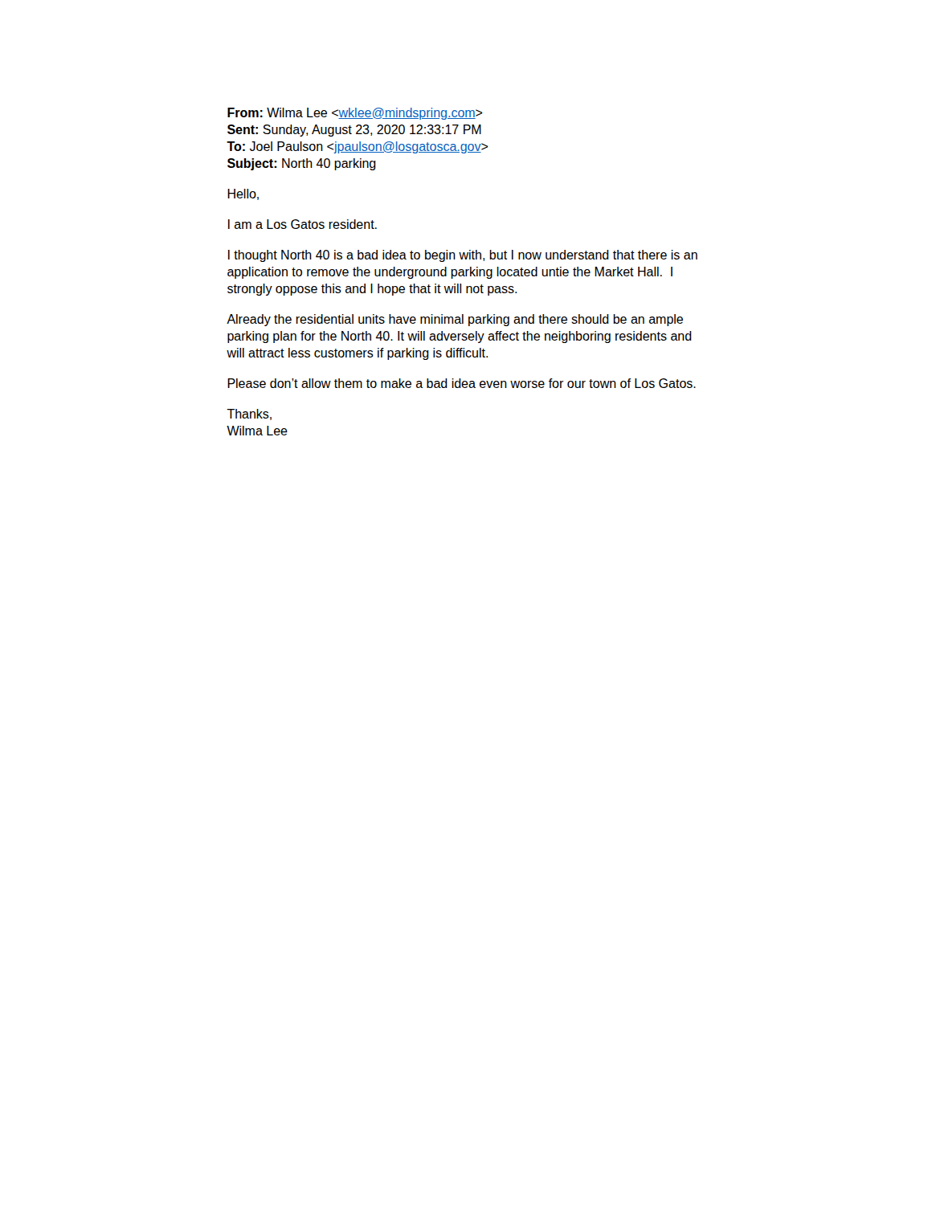From: Wilma Lee <wklee@mindspring.com>
Sent: Sunday, August 23, 2020 12:33:17 PM
To: Joel Paulson <jpaulson@losgatosca.gov>
Subject: North 40 parking
Hello,
I am a Los Gatos resident.
I thought North 40 is a bad idea to begin with, but I now understand that there is an application to remove the underground parking located untie the Market Hall. I strongly oppose this and I hope that it will not pass.
Already the residential units have minimal parking and there should be an ample parking plan for the North 40. It will adversely affect the neighboring residents and will attract less customers if parking is difficult.
Please don’t allow them to make a bad idea even worse for our town of Los Gatos.
Thanks,
Wilma Lee